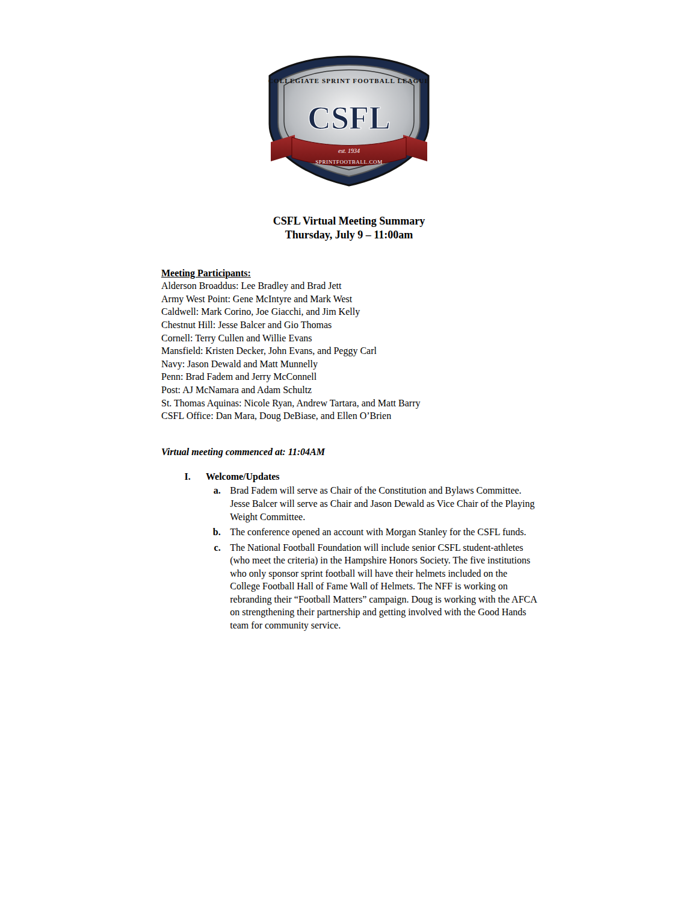CSFL Virtual Meeting Summary Thursday, July 9 – 11:00am
Meeting Participants:
Alderson Broaddus: Lee Bradley and Brad Jett
Army West Point: Gene McIntyre and Mark West
Caldwell: Mark Corino, Joe Giacchi, and Jim Kelly
Chestnut Hill: Jesse Balcer and Gio Thomas
Cornell: Terry Cullen and Willie Evans
Mansfield: Kristen Decker, John Evans, and Peggy Carl
Navy: Jason Dewald and Matt Munnelly
Penn: Brad Fadem and Jerry McConnell
Post: AJ McNamara and Adam Schultz
St. Thomas Aquinas: Nicole Ryan, Andrew Tartara, and Matt Barry
CSFL Office: Dan Mara, Doug DeBiase, and Ellen O’Brien
Virtual meeting commenced at: 11:04AM
Welcome/Updates
Brad Fadem will serve as Chair of the Constitution and Bylaws Committee. Jesse Balcer will serve as Chair and Jason Dewald as Vice Chair of the Playing Weight Committee.
The conference opened an account with Morgan Stanley for the CSFL funds.
The National Football Foundation will include senior CSFL student-athletes (who meet the criteria) in the Hampshire Honors Society. The five institutions who only sponsor sprint football will have their helmets included on the College Football Hall of Fame Wall of Helmets. The NFF is working on rebranding their “Football Matters” campaign. Doug is working with the AFCA on strengthening their partnership and getting involved with the Good Hands team for community service.